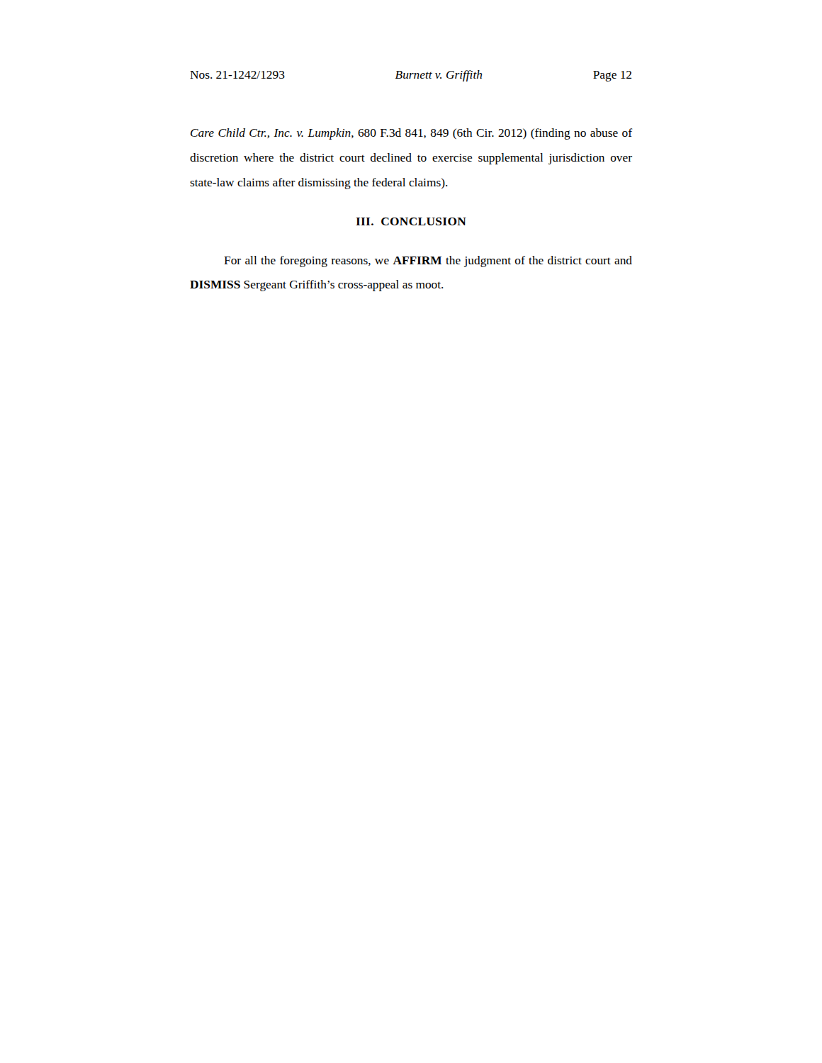Nos. 21-1242/1293 Burnett v. Griffith Page 12
Care Child Ctr., Inc. v. Lumpkin, 680 F.3d 841, 849 (6th Cir. 2012) (finding no abuse of discretion where the district court declined to exercise supplemental jurisdiction over state-law claims after dismissing the federal claims).
III. CONCLUSION
For all the foregoing reasons, we AFFIRM the judgment of the district court and DISMISS Sergeant Griffith’s cross-appeal as moot.